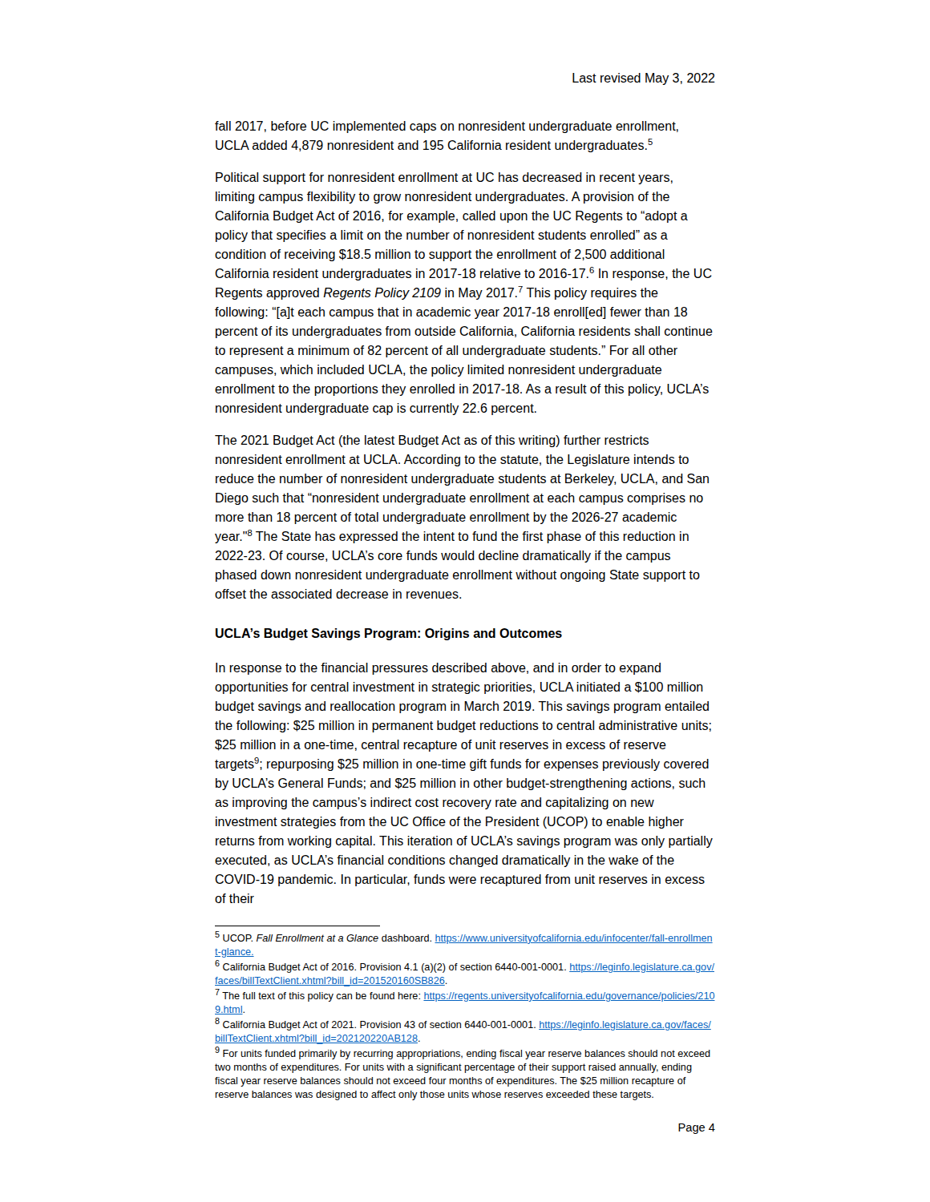Last revised May 3, 2022
fall 2017, before UC implemented caps on nonresident undergraduate enrollment, UCLA added 4,879 nonresident and 195 California resident undergraduates.5
Political support for nonresident enrollment at UC has decreased in recent years, limiting campus flexibility to grow nonresident undergraduates. A provision of the California Budget Act of 2016, for example, called upon the UC Regents to “adopt a policy that specifies a limit on the number of nonresident students enrolled” as a condition of receiving $18.5 million to support the enrollment of 2,500 additional California resident undergraduates in 2017-18 relative to 2016-17.6 In response, the UC Regents approved Regents Policy 2109 in May 2017.7 This policy requires the following: “[a]t each campus that in academic year 2017-18 enroll[ed] fewer than 18 percent of its undergraduates from outside California, California residents shall continue to represent a minimum of 82 percent of all undergraduate students.” For all other campuses, which included UCLA, the policy limited nonresident undergraduate enrollment to the proportions they enrolled in 2017-18. As a result of this policy, UCLA’s nonresident undergraduate cap is currently 22.6 percent.
The 2021 Budget Act (the latest Budget Act as of this writing) further restricts nonresident enrollment at UCLA. According to the statute, the Legislature intends to reduce the number of nonresident undergraduate students at Berkeley, UCLA, and San Diego such that “nonresident undergraduate enrollment at each campus comprises no more than 18 percent of total undergraduate enrollment by the 2026-27 academic year."8 The State has expressed the intent to fund the first phase of this reduction in 2022-23. Of course, UCLA’s core funds would decline dramatically if the campus phased down nonresident undergraduate enrollment without ongoing State support to offset the associated decrease in revenues.
UCLA’s Budget Savings Program: Origins and Outcomes
In response to the financial pressures described above, and in order to expand opportunities for central investment in strategic priorities, UCLA initiated a $100 million budget savings and reallocation program in March 2019. This savings program entailed the following: $25 million in permanent budget reductions to central administrative units; $25 million in a one-time, central recapture of unit reserves in excess of reserve targets9; repurposing $25 million in one-time gift funds for expenses previously covered by UCLA’s General Funds; and $25 million in other budget-strengthening actions, such as improving the campus’s indirect cost recovery rate and capitalizing on new investment strategies from the UC Office of the President (UCOP) to enable higher returns from working capital. This iteration of UCLA’s savings program was only partially executed, as UCLA’s financial conditions changed dramatically in the wake of the COVID-19 pandemic. In particular, funds were recaptured from unit reserves in excess of their
5 UCOP. Fall Enrollment at a Glance dashboard. https://www.universityofcalifornia.edu/infocenter/fall-enrollment-glance.
6 California Budget Act of 2016. Provision 4.1 (a)(2) of section 6440-001-0001. https://leginfo.legislature.ca.gov/faces/billTextClient.xhtml?bill_id=201520160SB826.
7 The full text of this policy can be found here: https://regents.universityofcalifornia.edu/governance/policies/2109.html.
8 California Budget Act of 2021. Provision 43 of section 6440-001-0001. https://leginfo.legislature.ca.gov/faces/billTextClient.xhtml?bill_id=202120220AB128.
9 For units funded primarily by recurring appropriations, ending fiscal year reserve balances should not exceed two months of expenditures. For units with a significant percentage of their support raised annually, ending fiscal year reserve balances should not exceed four months of expenditures. The $25 million recapture of reserve balances was designed to affect only those units whose reserves exceeded these targets.
Page 4